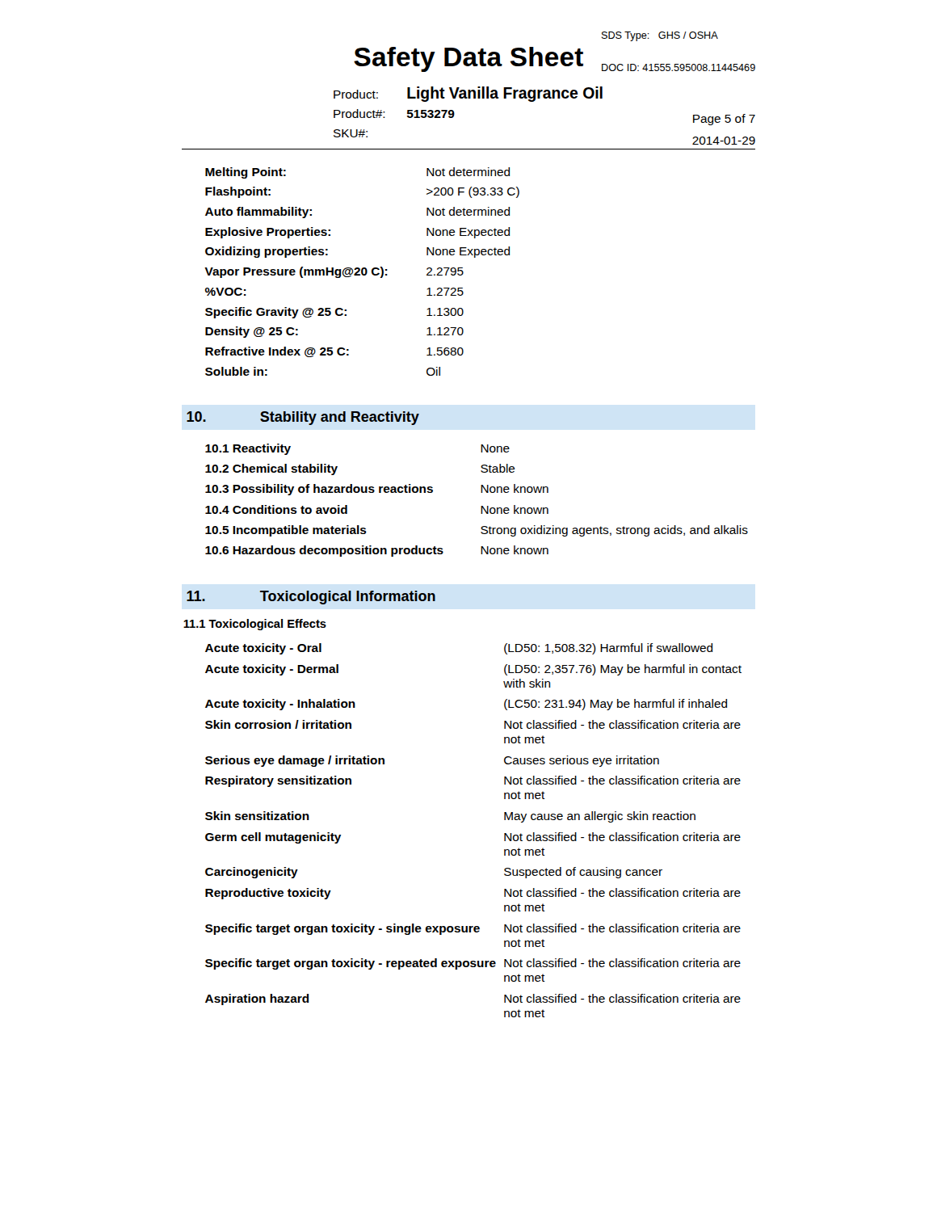SDS Type: GHS / OSHA
DOC ID: 41555.595008.11445469
Safety Data Sheet
Product: Light Vanilla Fragrance Oil
Product#: 5153279
SKU#:
Page 5 of 7
2014-01-29
| Melting Point: | Not determined |
| Flashpoint: | >200 F (93.33 C) |
| Auto flammability: | Not determined |
| Explosive Properties: | None Expected |
| Oxidizing properties: | None Expected |
| Vapor Pressure (mmHg@20 C): | 2.2795 |
| %VOC: | 1.2725 |
| Specific Gravity @ 25 C: | 1.1300 |
| Density @ 25 C: | 1.1270 |
| Refractive Index @ 25 C: | 1.5680 |
| Soluble in: | Oil |
10. Stability and Reactivity
| 10.1 Reactivity | None |
| 10.2 Chemical stability | Stable |
| 10.3 Possibility of hazardous reactions | None known |
| 10.4 Conditions to avoid | None known |
| 10.5 Incompatible materials | Strong oxidizing agents, strong acids, and alkalis |
| 10.6 Hazardous decomposition products | None known |
11. Toxicological Information
11.1 Toxicological Effects
| Acute toxicity - Oral | (LD50: 1,508.32) Harmful if swallowed |
| Acute toxicity - Dermal | (LD50: 2,357.76) May be harmful in contact with skin |
| Acute toxicity - Inhalation | (LC50: 231.94) May be harmful if inhaled |
| Skin corrosion / irritation | Not classified - the classification criteria are not met |
| Serious eye damage / irritation | Causes serious eye irritation |
| Respiratory sensitization | Not classified - the classification criteria are not met |
| Skin sensitization | May cause an allergic skin reaction |
| Germ cell mutagenicity | Not classified - the classification criteria are not met |
| Carcinogenicity | Suspected of causing cancer |
| Reproductive toxicity | Not classified - the classification criteria are not met |
| Specific target organ toxicity - single exposure | Not classified - the classification criteria are not met |
| Specific target organ toxicity - repeated exposure | Not classified - the classification criteria are not met |
| Aspiration hazard | Not classified - the classification criteria are not met |